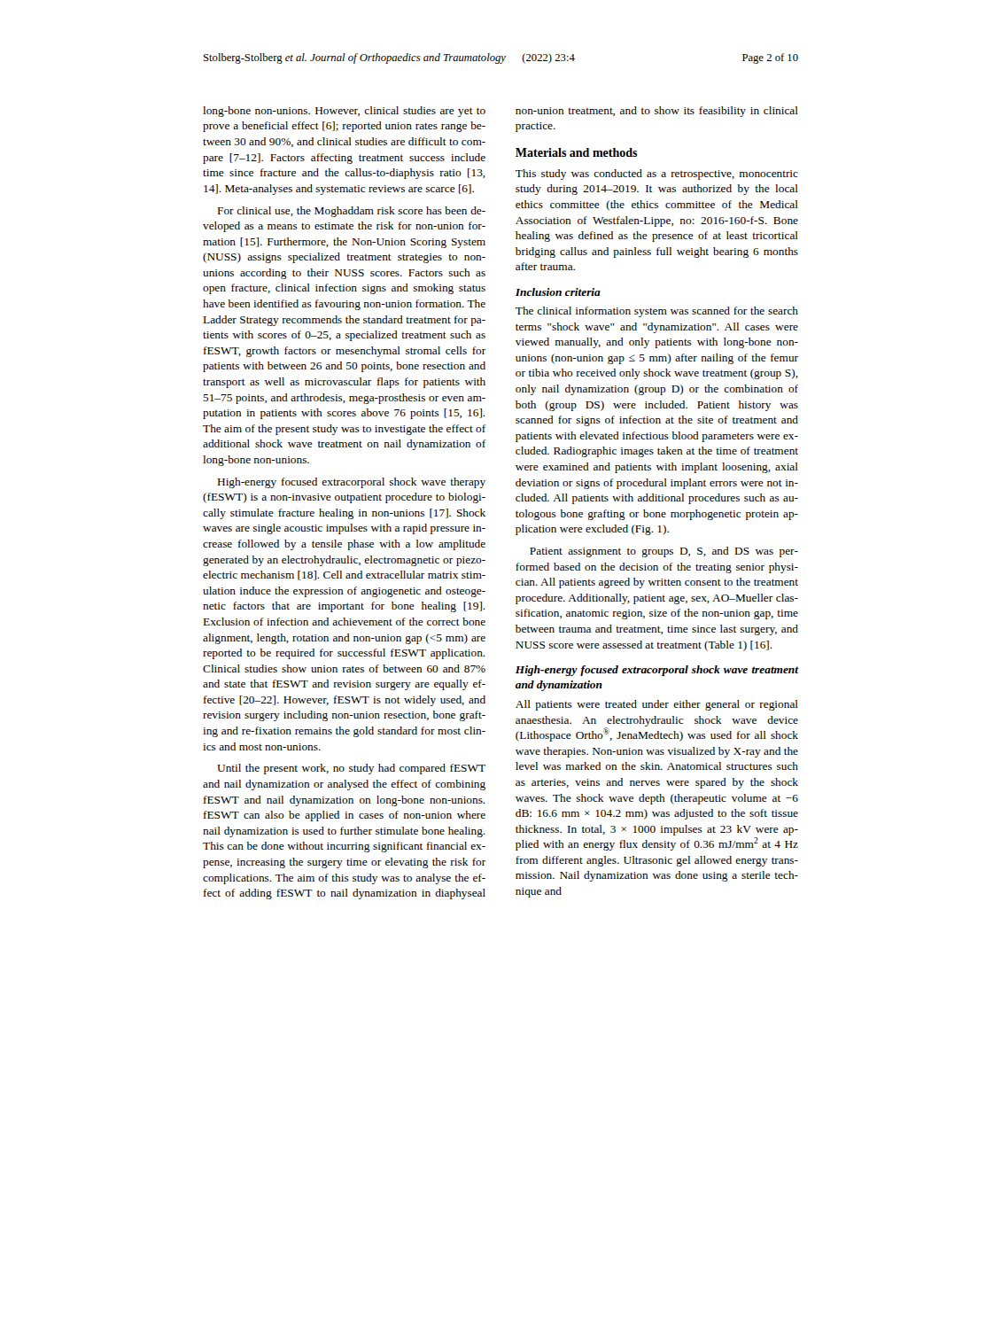Stolberg-Stolberg et al. Journal of Orthopaedics and Traumatology (2022) 23:4
Page 2 of 10
long-bone non-unions. However, clinical studies are yet to prove a beneficial effect [6]; reported union rates range between 30 and 90%, and clinical studies are difficult to compare [7–12]. Factors affecting treatment success include time since fracture and the callus-to-diaphysis ratio [13, 14]. Meta-analyses and systematic reviews are scarce [6].
For clinical use, the Moghaddam risk score has been developed as a means to estimate the risk for non-union formation [15]. Furthermore, the Non-Union Scoring System (NUSS) assigns specialized treatment strategies to non-unions according to their NUSS scores. Factors such as open fracture, clinical infection signs and smoking status have been identified as favouring non-union formation. The Ladder Strategy recommends the standard treatment for patients with scores of 0–25, a specialized treatment such as fESWT, growth factors or mesenchymal stromal cells for patients with between 26 and 50 points, bone resection and transport as well as microvascular flaps for patients with 51–75 points, and arthrodesis, mega-prosthesis or even amputation in patients with scores above 76 points [15, 16]. The aim of the present study was to investigate the effect of additional shock wave treatment on nail dynamization of long-bone non-unions.
High-energy focused extracorporal shock wave therapy (fESWT) is a non-invasive outpatient procedure to biologically stimulate fracture healing in non-unions [17]. Shock waves are single acoustic impulses with a rapid pressure increase followed by a tensile phase with a low amplitude generated by an electrohydraulic, electromagnetic or piezoelectric mechanism [18]. Cell and extracellular matrix stimulation induce the expression of angiogenetic and osteogenetic factors that are important for bone healing [19]. Exclusion of infection and achievement of the correct bone alignment, length, rotation and non-union gap (<5 mm) are reported to be required for successful fESWT application. Clinical studies show union rates of between 60 and 87% and state that fESWT and revision surgery are equally effective [20–22]. However, fESWT is not widely used, and revision surgery including non-union resection, bone grafting and re-fixation remains the gold standard for most clinics and most non-unions.
Until the present work, no study had compared fESWT and nail dynamization or analysed the effect of combining fESWT and nail dynamization on long-bone non-unions. fESWT can also be applied in cases of non-union where nail dynamization is used to further stimulate bone healing. This can be done without incurring significant financial expense, increasing the surgery time or elevating the risk for complications. The aim of this study was to analyse the effect of adding fESWT to nail dynamization in diaphyseal non-union treatment, and to show its feasibility in clinical practice.
Materials and methods
This study was conducted as a retrospective, monocentric study during 2014–2019. It was authorized by the local ethics committee (the ethics committee of the Medical Association of Westfalen-Lippe, no: 2016-160-f-S. Bone healing was defined as the presence of at least tricortical bridging callus and painless full weight bearing 6 months after trauma.
Inclusion criteria
The clinical information system was scanned for the search terms "shock wave" and "dynamization". All cases were viewed manually, and only patients with long-bone non-unions (non-union gap ≤ 5 mm) after nailing of the femur or tibia who received only shock wave treatment (group S), only nail dynamization (group D) or the combination of both (group DS) were included. Patient history was scanned for signs of infection at the site of treatment and patients with elevated infectious blood parameters were excluded. Radiographic images taken at the time of treatment were examined and patients with implant loosening, axial deviation or signs of procedural implant errors were not included. All patients with additional procedures such as autologous bone grafting or bone morphogenetic protein application were excluded (Fig. 1).
Patient assignment to groups D, S, and DS was performed based on the decision of the treating senior physician. All patients agreed by written consent to the treatment procedure. Additionally, patient age, sex, AO–Mueller classification, anatomic region, size of the non-union gap, time between trauma and treatment, time since last surgery, and NUSS score were assessed at treatment (Table 1) [16].
High-energy focused extracorporal shock wave treatment and dynamization
All patients were treated under either general or regional anaesthesia. An electrohydraulic shock wave device (Lithospace Ortho®, JenaMedtech) was used for all shock wave therapies. Non-union was visualized by X-ray and the level was marked on the skin. Anatomical structures such as arteries, veins and nerves were spared by the shock waves. The shock wave depth (therapeutic volume at −6 dB: 16.6 mm × 104.2 mm) was adjusted to the soft tissue thickness. In total, 3 × 1000 impulses at 23 kV were applied with an energy flux density of 0.36 mJ/mm2 at 4 Hz from different angles. Ultrasonic gel allowed energy transmission. Nail dynamization was done using a sterile technique and